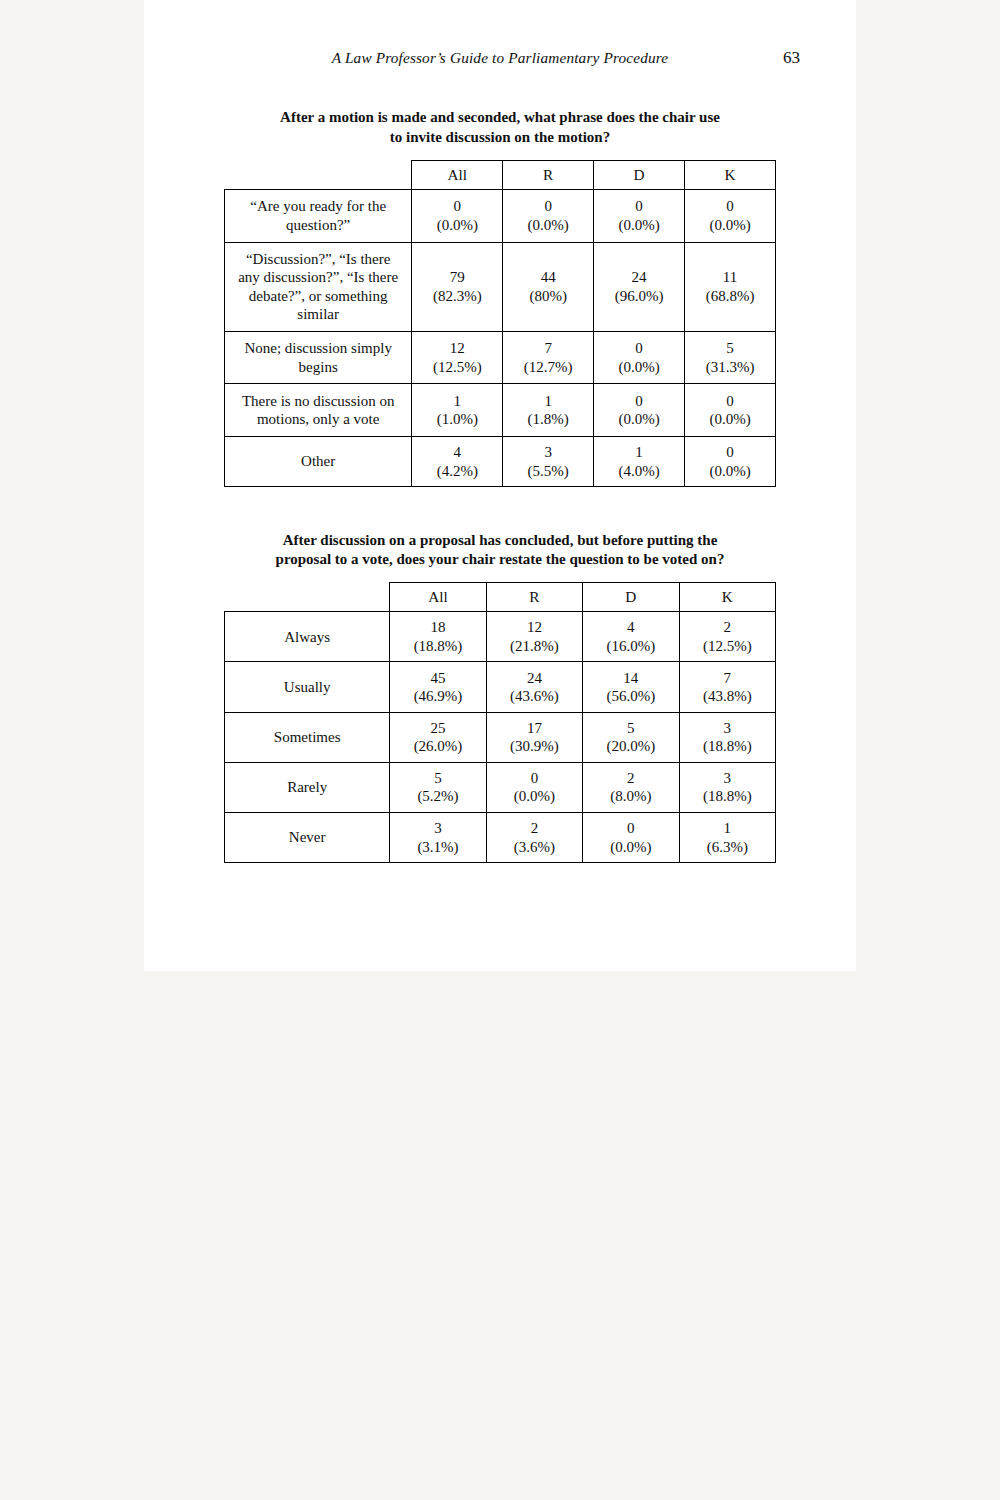A Law Professor’s Guide to Parliamentary Procedure 63
After a motion is made and seconded, what phrase does the chair use to invite discussion on the motion?
| | All | R | D | K |
| --- | --- | --- | --- | --- |
| “Are you ready for the question?” | 0 (0.0%) | 0 (0.0%) | 0 (0.0%) | 0 (0.0%) |
| “Discussion?”, “Is there any discussion?”, “Is there debate?”, or something similar | 79 (82.3%) | 44 (80%) | 24 (96.0%) | 11 (68.8%) |
| None; discussion simply begins | 12 (12.5%) | 7 (12.7%) | 0 (0.0%) | 5 (31.3%) |
| There is no discussion on motions, only a vote | 1 (1.0%) | 1 (1.8%) | 0 (0.0%) | 0 (0.0%) |
| Other | 4 (4.2%) | 3 (5.5%) | 1 (4.0%) | 0 (0.0%) |
After discussion on a proposal has concluded, but before putting the proposal to a vote, does your chair restate the question to be voted on?
| | All | R | D | K |
| --- | --- | --- | --- | --- |
| Always | 18 (18.8%) | 12 (21.8%) | 4 (16.0%) | 2 (12.5%) |
| Usually | 45 (46.9%) | 24 (43.6%) | 14 (56.0%) | 7 (43.8%) |
| Sometimes | 25 (26.0%) | 17 (30.9%) | 5 (20.0%) | 3 (18.8%) |
| Rarely | 5 (5.2%) | 0 (0.0%) | 2 (8.0%) | 3 (18.8%) |
| Never | 3 (3.1%) | 2 (3.6%) | 0 (0.0%) | 1 (6.3%) |